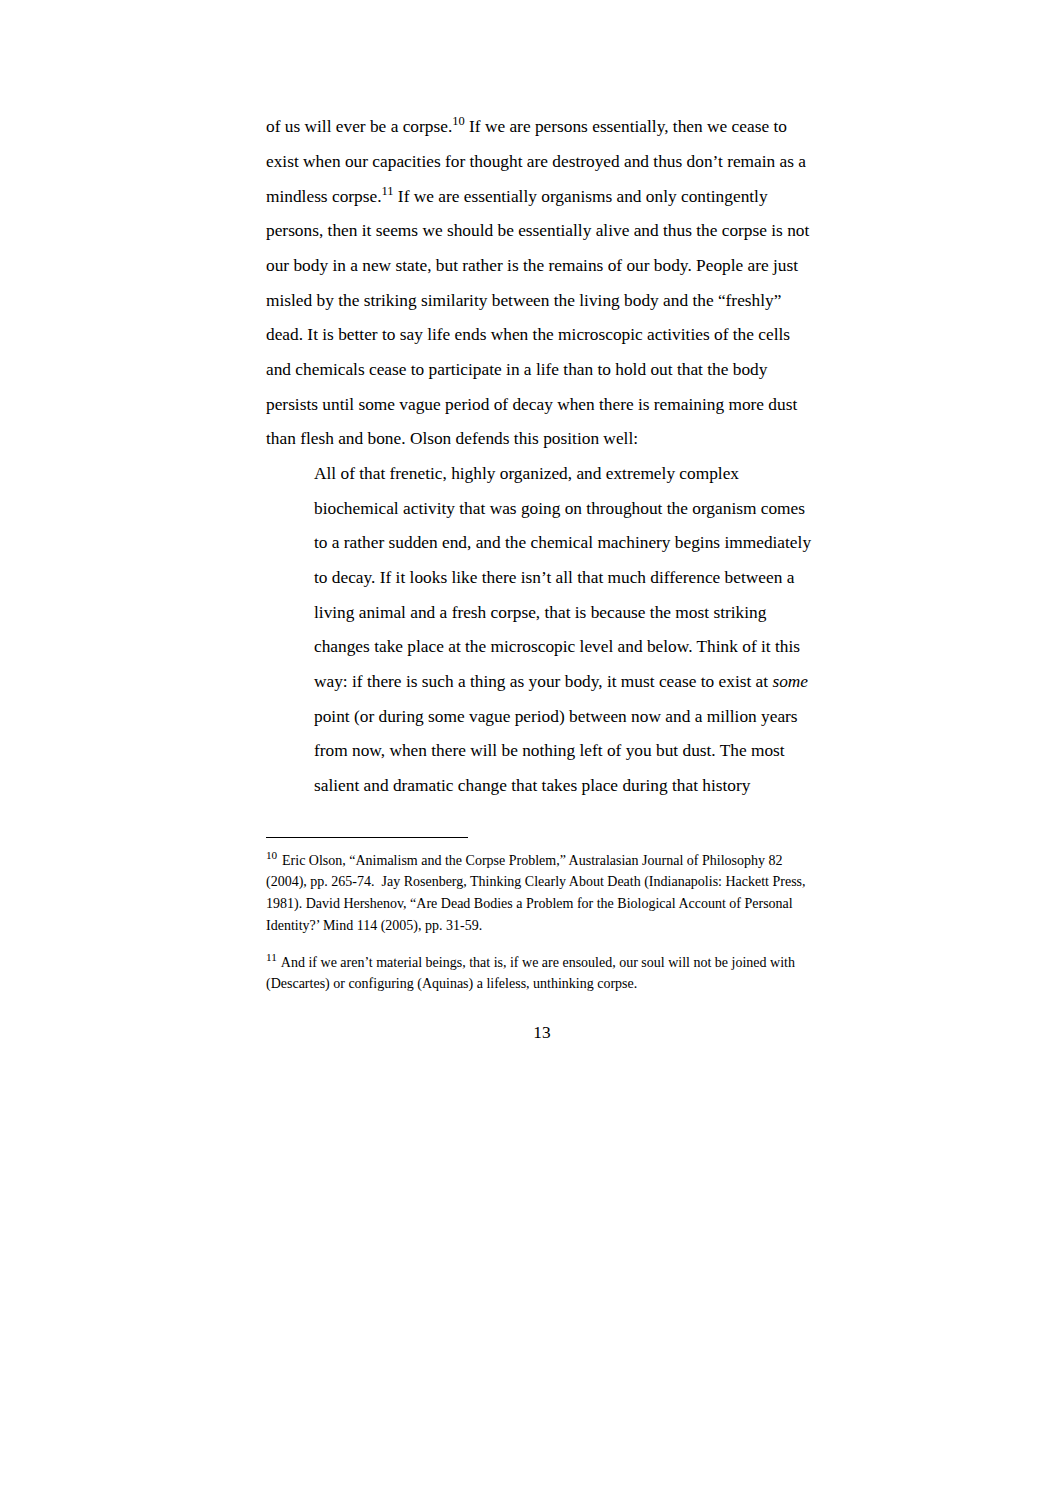of us will ever be a corpse.10 If we are persons essentially, then we cease to exist when our capacities for thought are destroyed and thus don’t remain as a mindless corpse.11 If we are essentially organisms and only contingently persons, then it seems we should be essentially alive and thus the corpse is not our body in a new state, but rather is the remains of our body. People are just misled by the striking similarity between the living body and the “freshly” dead. It is better to say life ends when the microscopic activities of the cells and chemicals cease to participate in a life than to hold out that the body persists until some vague period of decay when there is remaining more dust than flesh and bone. Olson defends this position well:
All of that frenetic, highly organized, and extremely complex biochemical activity that was going on throughout the organism comes to a rather sudden end, and the chemical machinery begins immediately to decay. If it looks like there isn’t all that much difference between a living animal and a fresh corpse, that is because the most striking changes take place at the microscopic level and below. Think of it this way: if there is such a thing as your body, it must cease to exist at some point (or during some vague period) between now and a million years from now, when there will be nothing left of you but dust. The most salient and dramatic change that takes place during that history
10 Eric Olson, “Animalism and the Corpse Problem,” Australasian Journal of Philosophy 82 (2004), pp. 265-74. Jay Rosenberg, Thinking Clearly About Death (Indianapolis: Hackett Press, 1981). David Hershenov, “Are Dead Bodies a Problem for the Biological Account of Personal Identity?’ Mind 114 (2005), pp. 31-59.
11 And if we aren’t material beings, that is, if we are ensouled, our soul will not be joined with (Descartes) or configuring (Aquinas) a lifeless, unthinking corpse.
13